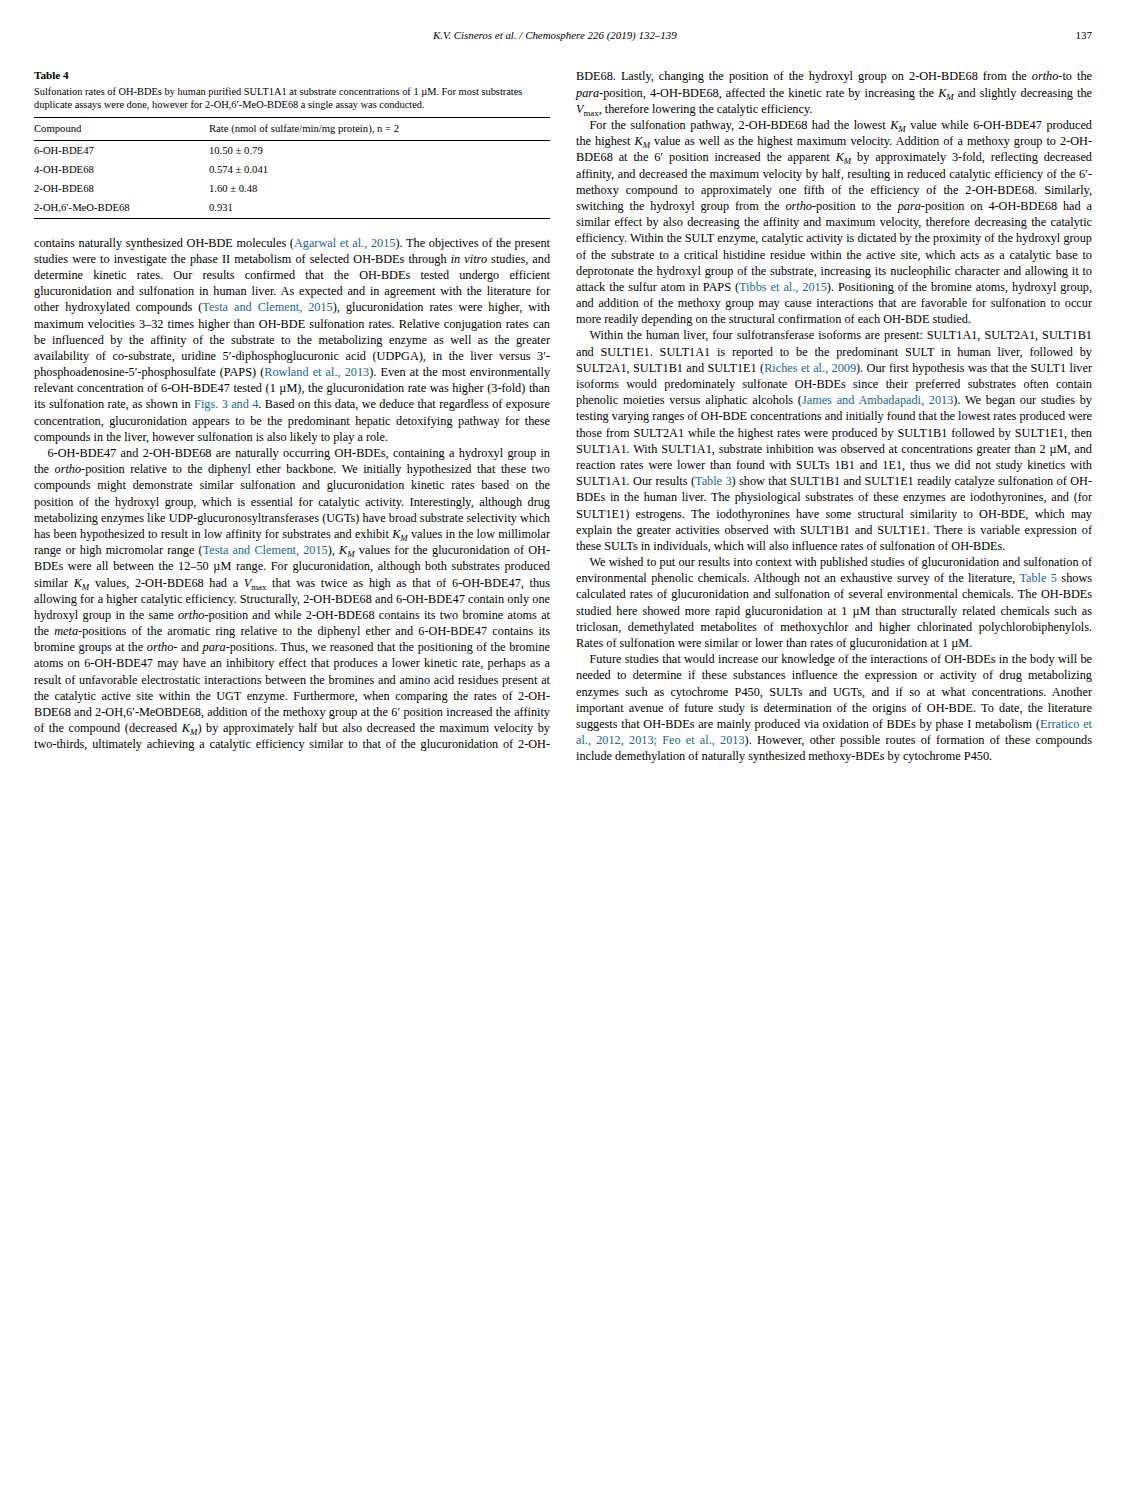137
K.V. Cisneros et al. / Chemosphere 226 (2019) 132–139
Table 4
Sulfonation rates of OH-BDEs by human purified SULT1A1 at substrate concentrations of 1 µM. For most substrates duplicate assays were done, however for 2-OH,6′-MeO-BDE68 a single assay was conducted.
| Compound | Rate (nmol of sulfate/min/mg protein), n = 2 |
| --- | --- |
| 6-OH-BDE47 | 10.50 ± 0.79 |
| 4-OH-BDE68 | 0.574 ± 0.041 |
| 2-OH-BDE68 | 1.60 ± 0.48 |
| 2-OH,6′-MeO-BDE68 | 0.931 |
contains naturally synthesized OH-BDE molecules (Agarwal et al., 2015). The objectives of the present studies were to investigate the phase II metabolism of selected OH-BDEs through in vitro studies, and determine kinetic rates. Our results confirmed that the OH-BDEs tested undergo efficient glucuronidation and sulfonation in human liver. As expected and in agreement with the literature for other hydroxylated compounds (Testa and Clement, 2015), glucuronidation rates were higher, with maximum velocities 3–32 times higher than OH-BDE sulfonation rates. Relative conjugation rates can be influenced by the affinity of the substrate to the metabolizing enzyme as well as the greater availability of co-substrate, uridine 5′-diphosphoglucuronic acid (UDPGA), in the liver versus 3′-phosphoadenosine-5′-phosphosulfate (PAPS) (Rowland et al., 2013). Even at the most environmentally relevant concentration of 6-OH-BDE47 tested (1 µM), the glucuronidation rate was higher (3-fold) than its sulfonation rate, as shown in Figs. 3 and 4. Based on this data, we deduce that regardless of exposure concentration, glucuronidation appears to be the predominant hepatic detoxifying pathway for these compounds in the liver, however sulfonation is also likely to play a role.
6-OH-BDE47 and 2-OH-BDE68 are naturally occurring OH-BDEs, containing a hydroxyl group in the ortho-position relative to the diphenyl ether backbone. We initially hypothesized that these two compounds might demonstrate similar sulfonation and glucuronidation kinetic rates based on the position of the hydroxyl group, which is essential for catalytic activity. Interestingly, although drug metabolizing enzymes like UDP-glucuronosyltransferases (UGTs) have broad substrate selectivity which has been hypothesized to result in low affinity for substrates and exhibit KM values in the low millimolar range or high micromolar range (Testa and Clement, 2015), KM values for the glucuronidation of OH-BDEs were all between the 12–50 µM range. For glucuronidation, although both substrates produced similar KM values, 2-OH-BDE68 had a Vmax that was twice as high as that of 6-OH-BDE47, thus allowing for a higher catalytic efficiency. Structurally, 2-OH-BDE68 and 6-OH-BDE47 contain only one hydroxyl group in the same ortho-position and while 2-OH-BDE68 contains its two bromine atoms at the meta-positions of the aromatic ring relative to the diphenyl ether and 6-OH-BDE47 contains its bromine groups at the ortho- and para-positions. Thus, we reasoned that the positioning of the bromine atoms on 6-OH-BDE47 may have an inhibitory effect that produces a lower kinetic rate, perhaps as a result of unfavorable electrostatic interactions between the bromines and amino acid residues present at the catalytic active site within the UGT enzyme. Furthermore, when comparing the rates of 2-OH-BDE68 and 2-OH,6′-MeOBDE68, addition of the methoxy group at the 6′ position increased the affinity of the compound (decreased KM) by approximately half but also decreased the maximum velocity by two-thirds, ultimately achieving a catalytic efficiency similar to that of the glucuronidation of 2-OH-BDE68. Lastly, changing the position of the hydroxyl group on 2-OH-BDE68 from the ortho-to the para-position, 4-OH-BDE68, affected the kinetic rate by increasing the KM and slightly decreasing the Vmax, therefore lowering the catalytic efficiency.
For the sulfonation pathway, 2-OH-BDE68 had the lowest KM value while 6-OH-BDE47 produced the highest KM value as well as the highest maximum velocity. Addition of a methoxy group to 2-OH-BDE68 at the 6′ position increased the apparent KM by approximately 3-fold, reflecting decreased affinity, and decreased the maximum velocity by half, resulting in reduced catalytic efficiency of the 6′-methoxy compound to approximately one fifth of the efficiency of the 2-OH-BDE68. Similarly, switching the hydroxyl group from the ortho-position to the para-position on 4-OH-BDE68 had a similar effect by also decreasing the affinity and maximum velocity, therefore decreasing the catalytic efficiency. Within the SULT enzyme, catalytic activity is dictated by the proximity of the hydroxyl group of the substrate to a critical histidine residue within the active site, which acts as a catalytic base to deprotonate the hydroxyl group of the substrate, increasing its nucleophilic character and allowing it to attack the sulfur atom in PAPS (Tibbs et al., 2015). Positioning of the bromine atoms, hydroxyl group, and addition of the methoxy group may cause interactions that are favorable for sulfonation to occur more readily depending on the structural confirmation of each OH-BDE studied.
Within the human liver, four sulfotransferase isoforms are present: SULT1A1, SULT2A1, SULT1B1 and SULT1E1. SULT1A1 is reported to be the predominant SULT in human liver, followed by SULT2A1, SULT1B1 and SULT1E1 (Riches et al., 2009). Our first hypothesis was that the SULT1 liver isoforms would predominately sulfonate OH-BDEs since their preferred substrates often contain phenolic moieties versus aliphatic alcohols (James and Ambadapadi, 2013). We began our studies by testing varying ranges of OH-BDE concentrations and initially found that the lowest rates produced were those from SULT2A1 while the highest rates were produced by SULT1B1 followed by SULT1E1, then SULT1A1. With SULT1A1, substrate inhibition was observed at concentrations greater than 2 µM, and reaction rates were lower than found with SULTs 1B1 and 1E1, thus we did not study kinetics with SULT1A1. Our results (Table 3) show that SULT1B1 and SULT1E1 readily catalyze sulfonation of OH-BDEs in the human liver. The physiological substrates of these enzymes are iodothyronines, and (for SULT1E1) estrogens. The iodothyronines have some structural similarity to OH-BDE, which may explain the greater activities observed with SULT1B1 and SULT1E1. There is variable expression of these SULTs in individuals, which will also influence rates of sulfonation of OH-BDEs.
We wished to put our results into context with published studies of glucuronidation and sulfonation of environmental phenolic chemicals. Although not an exhaustive survey of the literature, Table 5 shows calculated rates of glucuronidation and sulfonation of several environmental chemicals. The OH-BDEs studied here showed more rapid glucuronidation at 1 µM than structurally related chemicals such as triclosan, demethylated metabolites of methoxychlor and higher chlorinated polychlorobiphenylols. Rates of sulfonation were similar or lower than rates of glucuronidation at 1 µM.
Future studies that would increase our knowledge of the interactions of OH-BDEs in the body will be needed to determine if these substances influence the expression or activity of drug metabolizing enzymes such as cytochrome P450, SULTs and UGTs, and if so at what concentrations. Another important avenue of future study is determination of the origins of OH-BDE. To date, the literature suggests that OH-BDEs are mainly produced via oxidation of BDEs by phase I metabolism (Erratico et al., 2012, 2013; Feo et al., 2013). However, other possible routes of formation of these compounds include demethylation of naturally synthesized methoxy-BDEs by cytochrome P450.